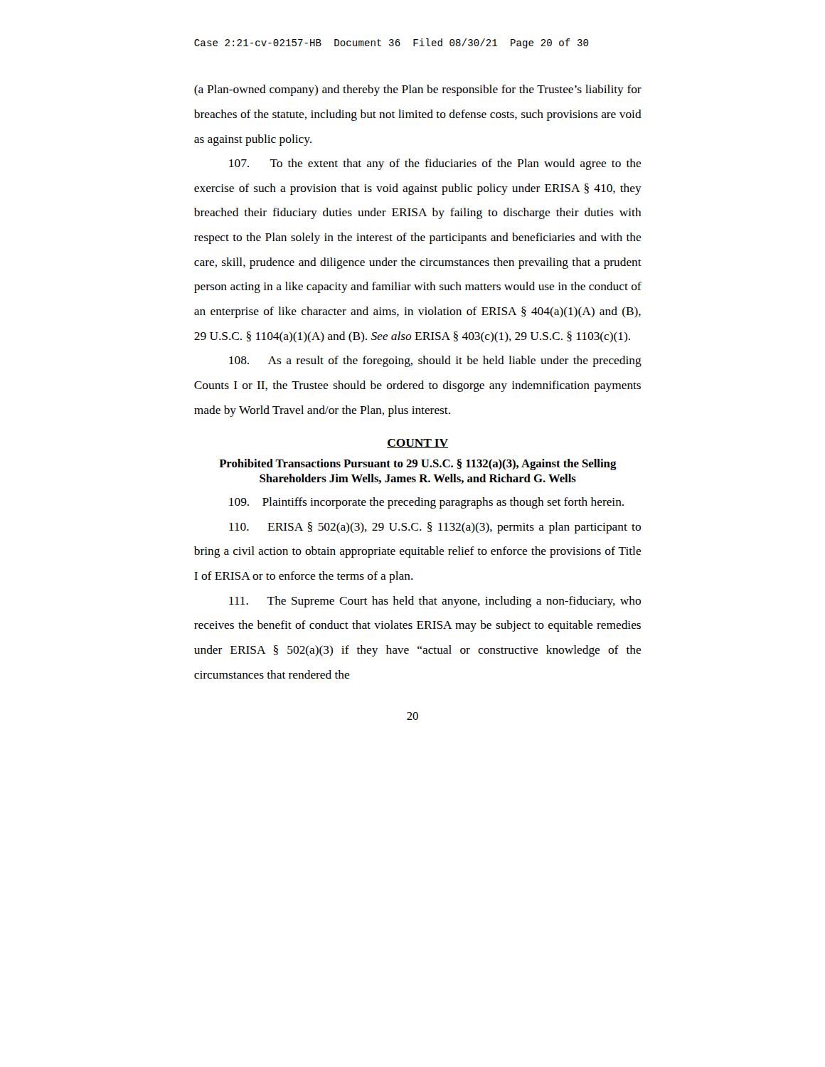Case 2:21-cv-02157-HB Document 36 Filed 08/30/21 Page 20 of 30
(a Plan-owned company) and thereby the Plan be responsible for the Trustee’s liability for breaches of the statute, including but not limited to defense costs, such provisions are void as against public policy.
107. To the extent that any of the fiduciaries of the Plan would agree to the exercise of such a provision that is void against public policy under ERISA § 410, they breached their fiduciary duties under ERISA by failing to discharge their duties with respect to the Plan solely in the interest of the participants and beneficiaries and with the care, skill, prudence and diligence under the circumstances then prevailing that a prudent person acting in a like capacity and familiar with such matters would use in the conduct of an enterprise of like character and aims, in violation of ERISA § 404(a)(1)(A) and (B), 29 U.S.C. § 1104(a)(1)(A) and (B). See also ERISA § 403(c)(1), 29 U.S.C. § 1103(c)(1).
108. As a result of the foregoing, should it be held liable under the preceding Counts I or II, the Trustee should be ordered to disgorge any indemnification payments made by World Travel and/or the Plan, plus interest.
COUNT IV
Prohibited Transactions Pursuant to 29 U.S.C. § 1132(a)(3), Against the SellingShareholders Jim Wells, James R. Wells, and Richard G. Wells
109. Plaintiffs incorporate the preceding paragraphs as though set forth herein.
110. ERISA § 502(a)(3), 29 U.S.C. § 1132(a)(3), permits a plan participant to bring a civil action to obtain appropriate equitable relief to enforce the provisions of Title I of ERISA or to enforce the terms of a plan.
111. The Supreme Court has held that anyone, including a non-fiduciary, who receives the benefit of conduct that violates ERISA may be subject to equitable remedies under ERISA § 502(a)(3) if they have “actual or constructive knowledge of the circumstances that rendered the
20